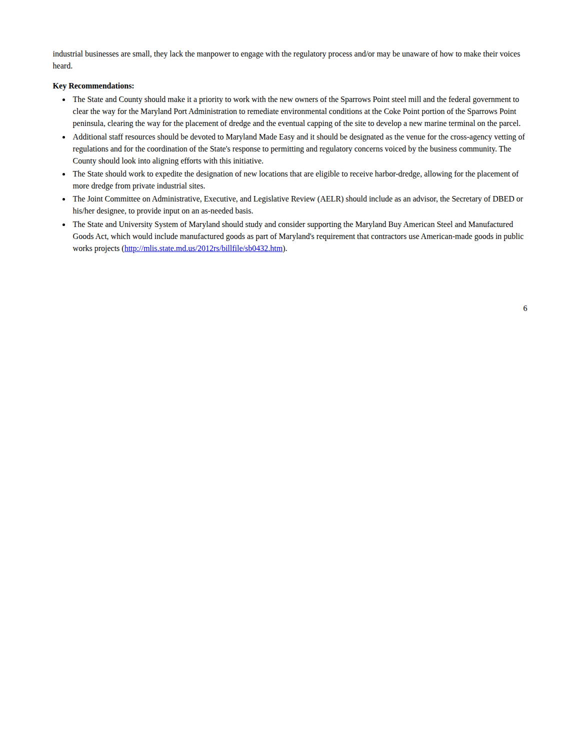industrial businesses are small, they lack the manpower to engage with the regulatory process and/or may be unaware of how to make their voices heard.
Key Recommendations:
The State and County should make it a priority to work with the new owners of the Sparrows Point steel mill and the federal government to clear the way for the Maryland Port Administration to remediate environmental conditions at the Coke Point portion of the Sparrows Point peninsula, clearing the way for the placement of dredge and the eventual capping of the site to develop a new marine terminal on the parcel.
Additional staff resources should be devoted to Maryland Made Easy and it should be designated as the venue for the cross-agency vetting of regulations and for the coordination of the State's response to permitting and regulatory concerns voiced by the business community. The County should look into aligning efforts with this initiative.
The State should work to expedite the designation of new locations that are eligible to receive harbor-dredge, allowing for the placement of more dredge from private industrial sites.
The Joint Committee on Administrative, Executive, and Legislative Review (AELR) should include as an advisor, the Secretary of DBED or his/her designee, to provide input on an as-needed basis.
The State and University System of Maryland should study and consider supporting the Maryland Buy American Steel and Manufactured Goods Act, which would include manufactured goods as part of Maryland's requirement that contractors use American-made goods in public works projects (http://mlis.state.md.us/2012rs/billfile/sb0432.htm).
6